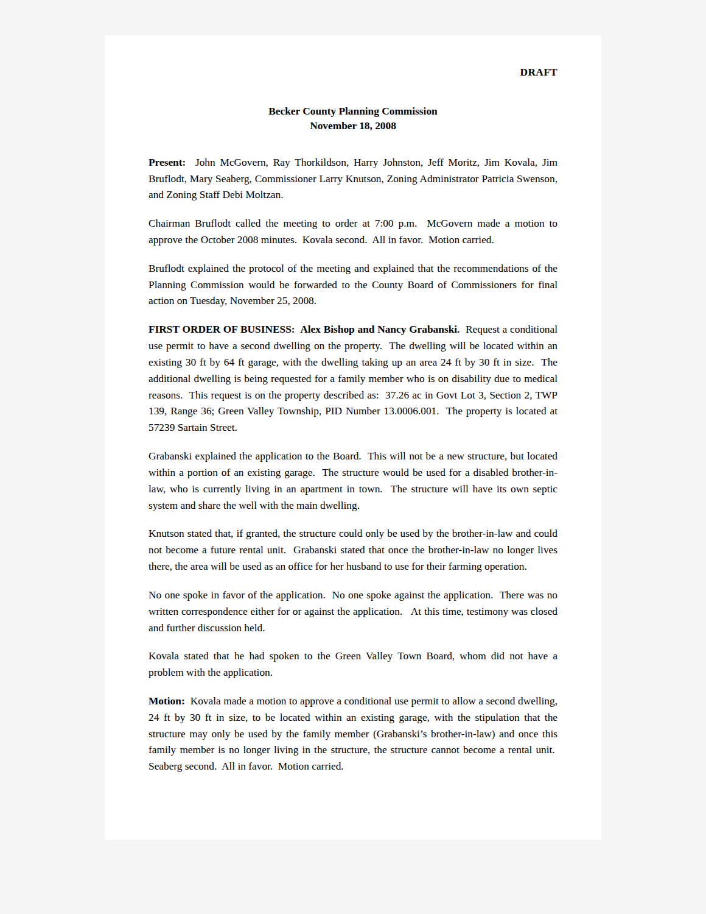DRAFT
Becker County Planning Commission
November 18, 2008
Present: John McGovern, Ray Thorkildson, Harry Johnston, Jeff Moritz, Jim Kovala, Jim Bruflodt, Mary Seaberg, Commissioner Larry Knutson, Zoning Administrator Patricia Swenson, and Zoning Staff Debi Moltzan.
Chairman Bruflodt called the meeting to order at 7:00 p.m. McGovern made a motion to approve the October 2008 minutes. Kovala second. All in favor. Motion carried.
Bruflodt explained the protocol of the meeting and explained that the recommendations of the Planning Commission would be forwarded to the County Board of Commissioners for final action on Tuesday, November 25, 2008.
FIRST ORDER OF BUSINESS: Alex Bishop and Nancy Grabanski. Request a conditional use permit to have a second dwelling on the property. The dwelling will be located within an existing 30 ft by 64 ft garage, with the dwelling taking up an area 24 ft by 30 ft in size. The additional dwelling is being requested for a family member who is on disability due to medical reasons. This request is on the property described as: 37.26 ac in Govt Lot 3, Section 2, TWP 139, Range 36; Green Valley Township, PID Number 13.0006.001. The property is located at 57239 Sartain Street.
Grabanski explained the application to the Board. This will not be a new structure, but located within a portion of an existing garage. The structure would be used for a disabled brother-in-law, who is currently living in an apartment in town. The structure will have its own septic system and share the well with the main dwelling.
Knutson stated that, if granted, the structure could only be used by the brother-in-law and could not become a future rental unit. Grabanski stated that once the brother-in-law no longer lives there, the area will be used as an office for her husband to use for their farming operation.
No one spoke in favor of the application. No one spoke against the application. There was no written correspondence either for or against the application. At this time, testimony was closed and further discussion held.
Kovala stated that he had spoken to the Green Valley Town Board, whom did not have a problem with the application.
Motion: Kovala made a motion to approve a conditional use permit to allow a second dwelling, 24 ft by 30 ft in size, to be located within an existing garage, with the stipulation that the structure may only be used by the family member (Grabanski’s brother-in-law) and once this family member is no longer living in the structure, the structure cannot become a rental unit. Seaberg second. All in favor. Motion carried.